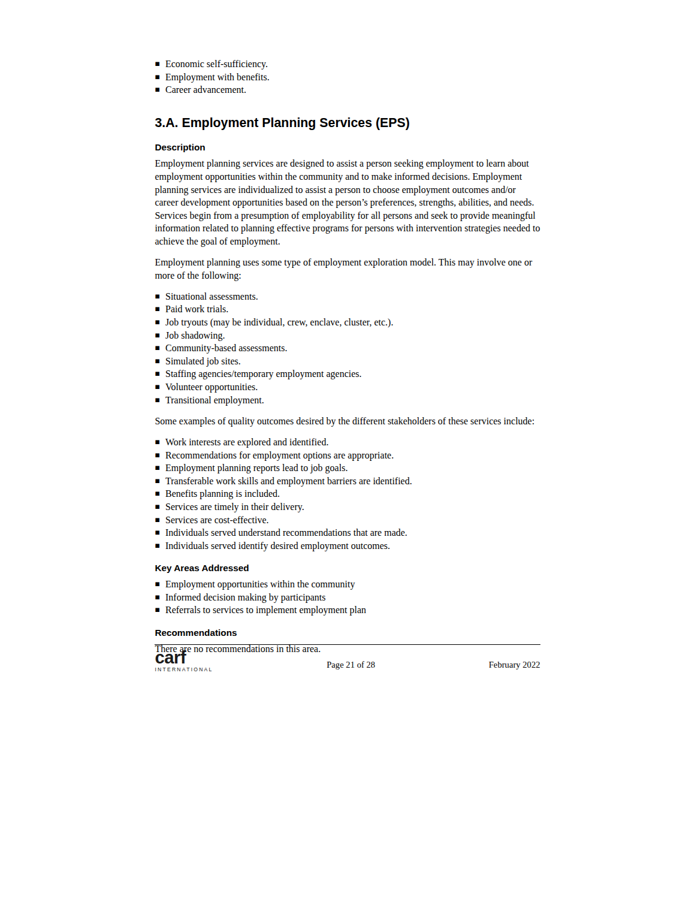Economic self-sufficiency.
Employment with benefits.
Career advancement.
3.A. Employment Planning Services (EPS)
Description
Employment planning services are designed to assist a person seeking employment to learn about employment opportunities within the community and to make informed decisions. Employment planning services are individualized to assist a person to choose employment outcomes and/or career development opportunities based on the person’s preferences, strengths, abilities, and needs. Services begin from a presumption of employability for all persons and seek to provide meaningful information related to planning effective programs for persons with intervention strategies needed to achieve the goal of employment.
Employment planning uses some type of employment exploration model. This may involve one or more of the following:
Situational assessments.
Paid work trials.
Job tryouts (may be individual, crew, enclave, cluster, etc.).
Job shadowing.
Community-based assessments.
Simulated job sites.
Staffing agencies/temporary employment agencies.
Volunteer opportunities.
Transitional employment.
Some examples of quality outcomes desired by the different stakeholders of these services include:
Work interests are explored and identified.
Recommendations for employment options are appropriate.
Employment planning reports lead to job goals.
Transferable work skills and employment barriers are identified.
Benefits planning is included.
Services are timely in their delivery.
Services are cost-effective.
Individuals served understand recommendations that are made.
Individuals served identify desired employment outcomes.
Key Areas Addressed
Employment opportunities within the community
Informed decision making by participants
Referrals to services to implement employment plan
Recommendations
There are no recommendations in this area.
carf INTERNATIONAL
Page 21 of 28
February 2022